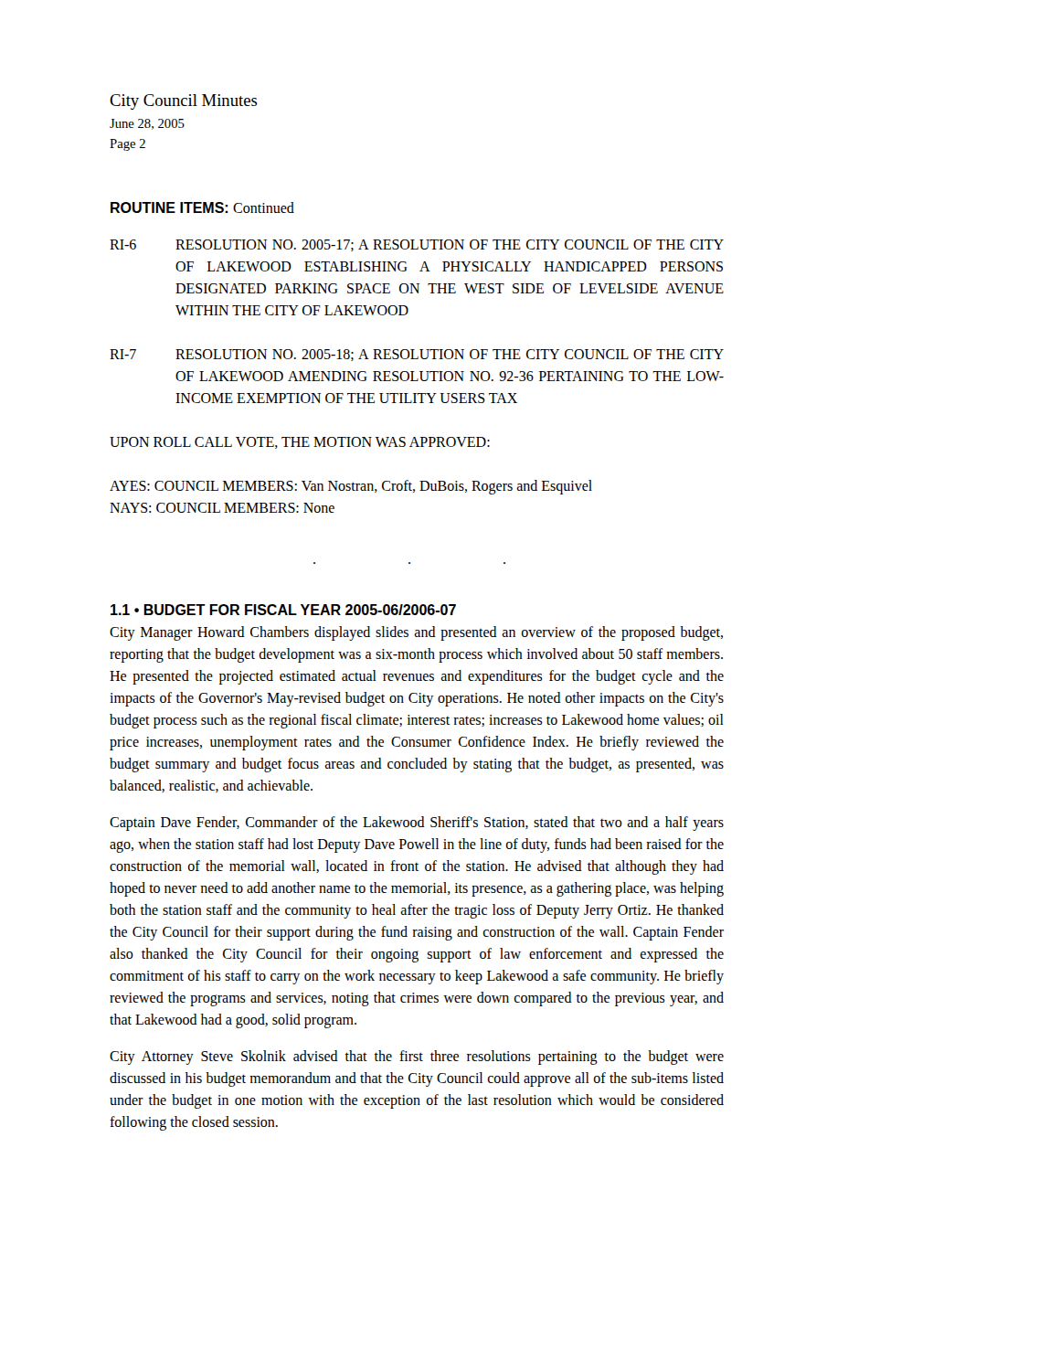City Council Minutes
June 28, 2005
Page 2
ROUTINE ITEMS: Continued
RI-6
RESOLUTION NO. 2005-17; A RESOLUTION OF THE CITY COUNCIL OF THE CITY OF LAKEWOOD ESTABLISHING A PHYSICALLY HANDICAPPED PERSONS DESIGNATED PARKING SPACE ON THE WEST SIDE OF LEVELSIDE AVENUE WITHIN THE CITY OF LAKEWOOD
RI-7
RESOLUTION NO. 2005-18; A RESOLUTION OF THE CITY COUNCIL OF THE CITY OF LAKEWOOD AMENDING RESOLUTION NO. 92-36 PERTAINING TO THE LOW-INCOME EXEMPTION OF THE UTILITY USERS TAX
UPON ROLL CALL VOTE, THE MOTION WAS APPROVED:
AYES: COUNCIL MEMBERS: Van Nostran, Croft, DuBois, Rogers and Esquivel
NAYS: COUNCIL MEMBERS: None
. . .
1.1 • BUDGET FOR FISCAL YEAR 2005-06/2006-07
City Manager Howard Chambers displayed slides and presented an overview of the proposed budget, reporting that the budget development was a six-month process which involved about 50 staff members. He presented the projected estimated actual revenues and expenditures for the budget cycle and the impacts of the Governor's May-revised budget on City operations. He noted other impacts on the City's budget process such as the regional fiscal climate; interest rates; increases to Lakewood home values; oil price increases, unemployment rates and the Consumer Confidence Index. He briefly reviewed the budget summary and budget focus areas and concluded by stating that the budget, as presented, was balanced, realistic, and achievable.
Captain Dave Fender, Commander of the Lakewood Sheriff's Station, stated that two and a half years ago, when the station staff had lost Deputy Dave Powell in the line of duty, funds had been raised for the construction of the memorial wall, located in front of the station. He advised that although they had hoped to never need to add another name to the memorial, its presence, as a gathering place, was helping both the station staff and the community to heal after the tragic loss of Deputy Jerry Ortiz. He thanked the City Council for their support during the fund raising and construction of the wall. Captain Fender also thanked the City Council for their ongoing support of law enforcement and expressed the commitment of his staff to carry on the work necessary to keep Lakewood a safe community. He briefly reviewed the programs and services, noting that crimes were down compared to the previous year, and that Lakewood had a good, solid program.
City Attorney Steve Skolnik advised that the first three resolutions pertaining to the budget were discussed in his budget memorandum and that the City Council could approve all of the sub-items listed under the budget in one motion with the exception of the last resolution which would be considered following the closed session.